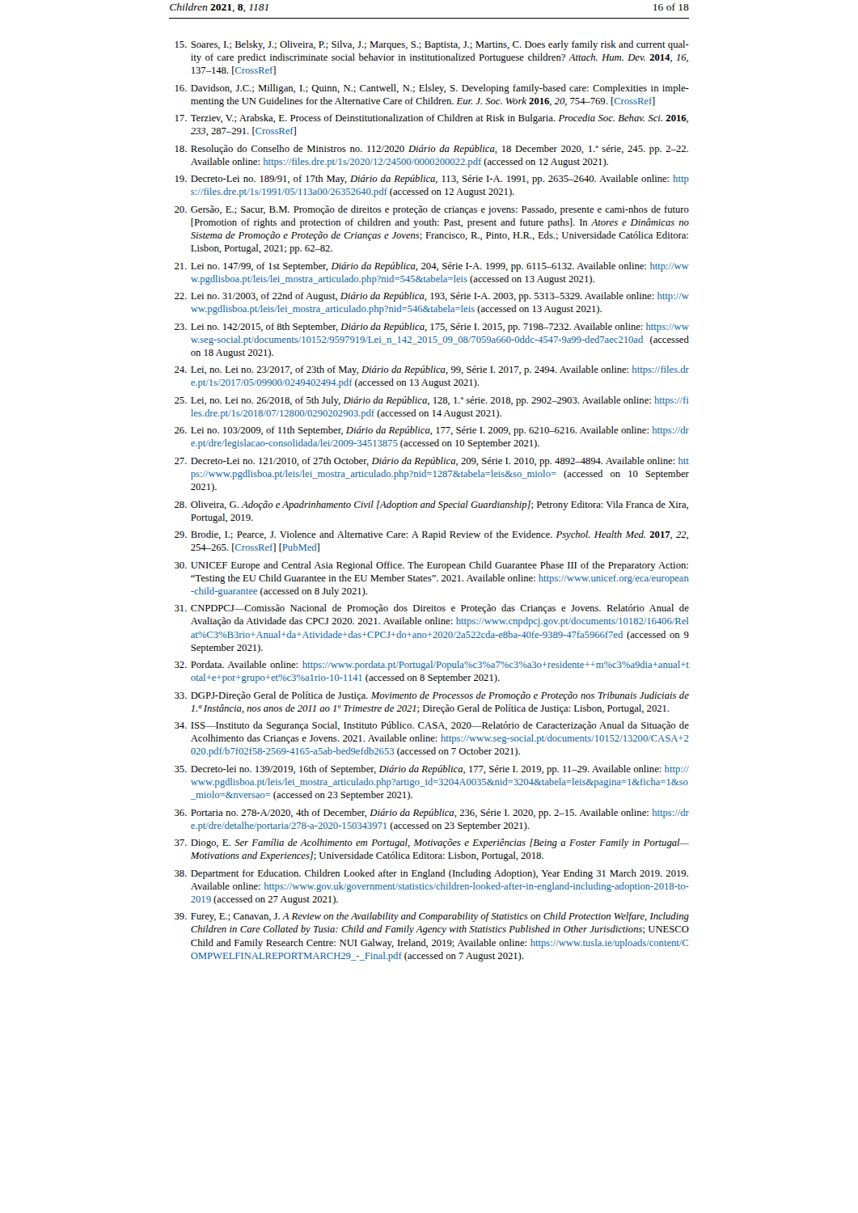Children 2021, 8, 1181
16 of 18
15. Soares, I.; Belsky, J.; Oliveira, P.; Silva, J.; Marques, S.; Baptista, J.; Martins, C. Does early family risk and current quality of care predict indiscriminate social behavior in institutionalized Portuguese children? Attach. Hum. Dev. 2014, 16, 137–148. [CrossRef]
16. Davidson, J.C.; Milligan, I.; Quinn, N.; Cantwell, N.; Elsley, S. Developing family-based care: Complexities in implementing the UN Guidelines for the Alternative Care of Children. Eur. J. Soc. Work 2016, 20, 754–769. [CrossRef]
17. Terziev, V.; Arabska, E. Process of Deinstitutionalization of Children at Risk in Bulgaria. Procedia Soc. Behav. Sci. 2016, 233, 287–291. [CrossRef]
18. Resolução do Conselho de Ministros no. 112/2020 Diário da República, 18 December 2020, 1.ª série, 245. pp. 2–22. Available online: https://files.dre.pt/1s/2020/12/24500/0000200022.pdf (accessed on 12 August 2021).
19. Decreto-Lei no. 189/91, of 17th May, Diário da República, 113, Série I-A. 1991, pp. 2635–2640. Available online: https://files.dre.pt/1s/1991/05/113a00/26352640.pdf (accessed on 12 August 2021).
20. Gersão, E.; Sacur, B.M. Promoção de direitos e proteção de crianças e jovens: Passado, presente e cami-nhos de futuro [Promotion of rights and protection of children and youth: Past, present and future paths]. In Atores e Dinâmicas no Sistema de Promoção e Proteção de Crianças e Jovens; Francisco, R., Pinto, H.R., Eds.; Universidade Católica Editora: Lisbon, Portugal, 2021; pp. 62–82.
21. Lei no. 147/99, of 1st September, Diário da República, 204, Série I-A. 1999, pp. 6115–6132. Available online: http://www.pgdlisboa.pt/leis/lei_mostra_articulado.php?nid=545&tabela=leis (accessed on 13 August 2021).
22. Lei no. 31/2003, of 22nd of August, Diário da República, 193, Série I-A. 2003, pp. 5313–5329. Available online: http://www.pgdlisboa.pt/leis/lei_mostra_articulado.php?nid=546&tabela=leis (accessed on 13 August 2021).
23. Lei no. 142/2015, of 8th September, Diário da República, 175, Série I. 2015, pp. 7198–7232. Available online: https://www.seg-social.pt/documents/10152/9597919/Lei_n_142_2015_09_08/7059a660-0ddc-4547-9a99-ded7aec210ad (accessed on 18 August 2021).
24. Lei, no. Lei no. 23/2017, of 23th of May, Diário da República, 99, Série I. 2017, p. 2494. Available online: https://files.dre.pt/1s/2017/05/09900/0249402494.pdf (accessed on 13 August 2021).
25. Lei, no. Lei no. 26/2018, of 5th July, Diário da República, 128, 1.ª série. 2018, pp. 2902–2903. Available online: https://files.dre.pt/1s/2018/07/12800/0290202903.pdf (accessed on 14 August 2021).
26. Lei no. 103/2009, of 11th September, Diário da República, 177, Série I. 2009, pp. 6210–6216. Available online: https://dre.pt/dre/legislacao-consolidada/lei/2009-34513875 (accessed on 10 September 2021).
27. Decreto-Lei no. 121/2010, of 27th October, Diário da República, 209, Série I. 2010, pp. 4892–4894. Available online: https://www.pgdlisboa.pt/leis/lei_mostra_articulado.php?nid=1287&tabela=leis&so_miolo= (accessed on 10 September 2021).
28. Oliveira, G. Adoção e Apadrinhamento Civil [Adoption and Special Guardianship]; Petrony Editora: Vila Franca de Xira, Portugal, 2019.
29. Brodie, I.; Pearce, J. Violence and Alternative Care: A Rapid Review of the Evidence. Psychol. Health Med. 2017, 22, 254–265. [CrossRef] [PubMed]
30. UNICEF Europe and Central Asia Regional Office. The European Child Guarantee Phase III of the Preparatory Action: “Testing the EU Child Guarantee in the EU Member States”. 2021. Available online: https://www.unicef.org/eca/european-child-guarantee (accessed on 8 July 2021).
31. CNPDPCJ—Comissão Nacional de Promoção dos Direitos e Proteção das Crianças e Jovens. Relatório Anual de Avaliação da Atividade das CPCJ 2020. 2021. Available online: https://www.cnpdpcj.gov.pt/documents/10182/16406/Relat%C3%B3rio+Anual+da+Atividade+das+CPCJ+do+ano+2020/2a522cda-e8ba-40fe-9389-47fa5966f7ed (accessed on 9 September 2021).
32. Pordata. Available online: https://www.pordata.pt/Portugal/Popula%c3%a7%c3%a3o+residente++m%c3%a9dia+anual+total+e+por+grupo+et%c3%a1rio-10-1141 (accessed on 8 September 2021).
33. DGPJ-Direção Geral de Política de Justiça. Movimento de Processos de Promoção e Proteção nos Tribunais Judiciais de 1.ª Instância, nos anos de 2011 ao 1º Trimestre de 2021; Direção Geral de Política de Justiça: Lisbon, Portugal, 2021.
34. ISS—Instituto da Segurança Social, Instituto Público. CASA, 2020—Relatório de Caracterização Anual da Situação de Acolhimento das Crianças e Jovens. 2021. Available online: https://www.seg-social.pt/documents/10152/13200/CASA+2020.pdf/b7f02f58-2569-4165-a5ab-bed9efdb2653 (accessed on 7 October 2021).
35. Decreto-lei no. 139/2019, 16th of September, Diário da República, 177, Série I. 2019, pp. 11–29. Available online: http://www.pgdlisboa.pt/leis/lei_mostra_articulado.php?artigo_id=3204A0035&nid=3204&tabela=leis&pagina=1&ficha=1&so_miolo=&nversao= (accessed on 23 September 2021).
36. Portaria no. 278-A/2020, 4th of December, Diário da República, 236, Série I. 2020, pp. 2–15. Available online: https://dre.pt/dre/detalhe/portaria/278-a-2020-150343971 (accessed on 23 September 2021).
37. Diogo, E. Ser Família de Acolhimento em Portugal, Motivações e Experiências [Being a Foster Family in Portugal—Motivations and Experiences]; Universidade Católica Editora: Lisbon, Portugal, 2018.
38. Department for Education. Children Looked after in England (Including Adoption), Year Ending 31 March 2019. 2019. Available online: https://www.gov.uk/government/statistics/children-looked-after-in-england-including-adoption-2018-to-2019 (accessed on 27 August 2021).
39. Furey, E.; Canavan, J. A Review on the Availability and Comparability of Statistics on Child Protection Welfare, Including Children in Care Collated by Tusia: Child and Family Agency with Statistics Published in Other Jurisdictions; UNESCO Child and Family Research Centre: NUI Galway, Ireland, 2019; Available online: https://www.tusla.ie/uploads/content/COMPWELFINALREPORTMARCH29_-_Final.pdf (accessed on 7 August 2021).